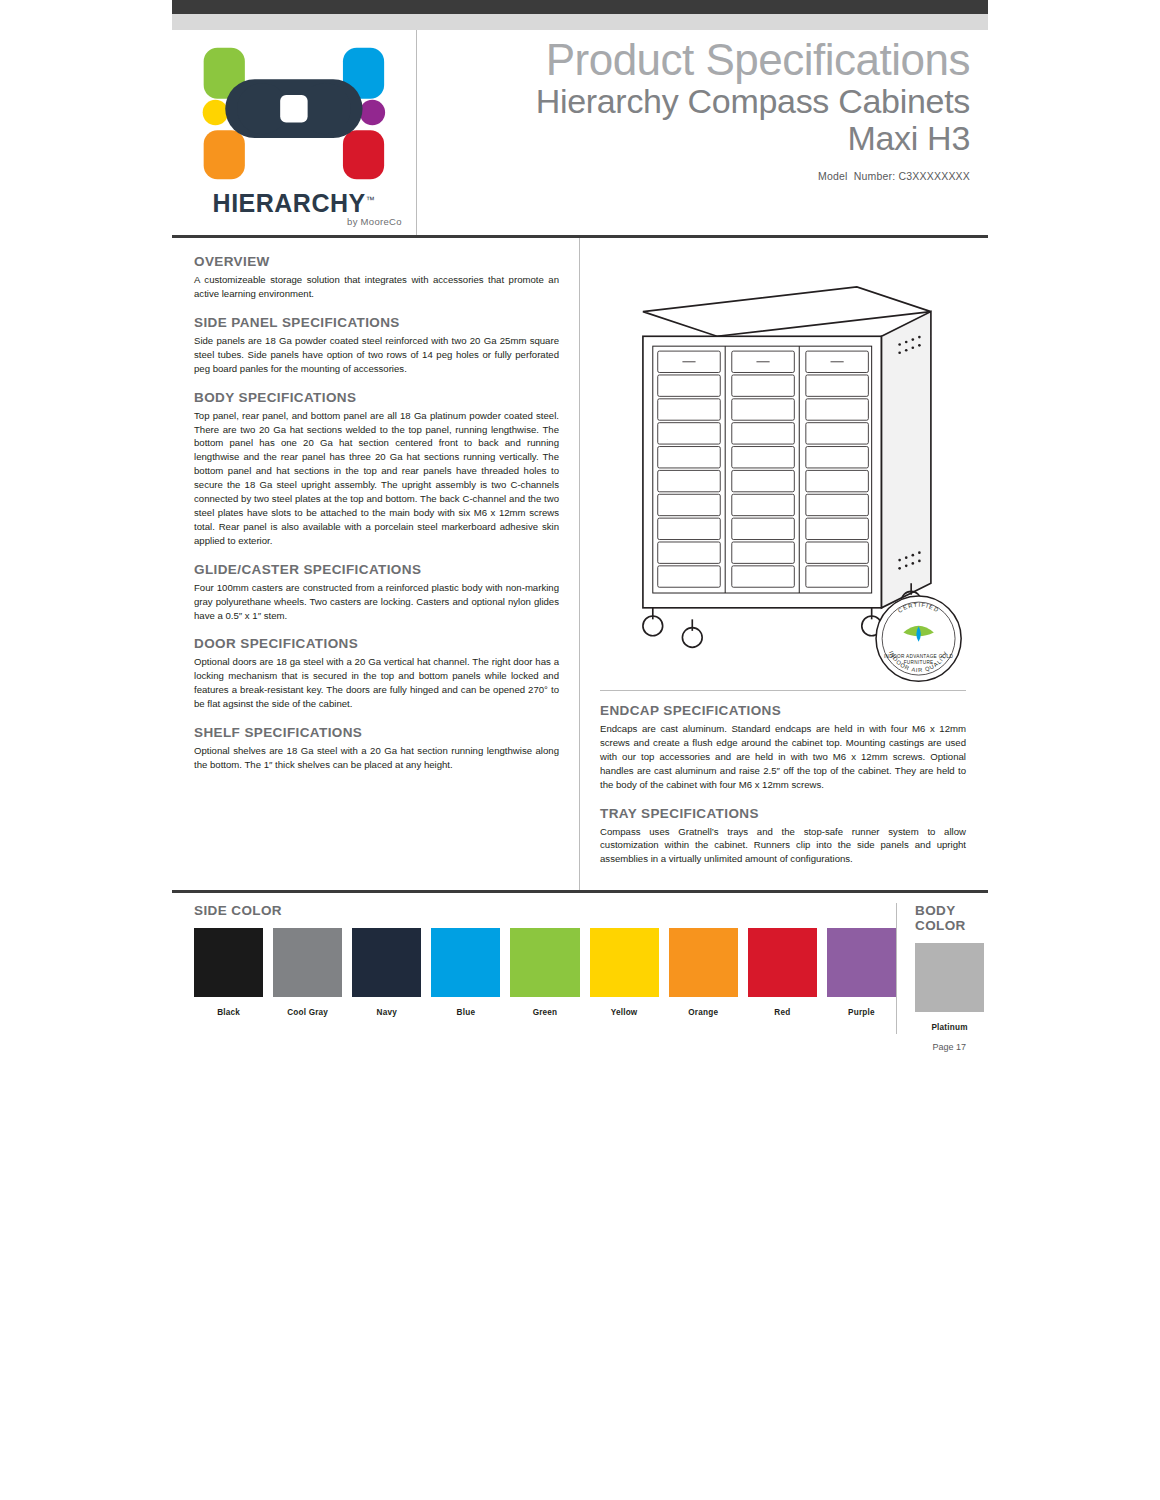HIERARCHY™
by MooreCo
Product Specifications
Hierarchy Compass Cabinets
Maxi H3
Model Number: C3XXXXXXXX
Overview
A customizeable storage solution that integrates with accessories that promote an active learning environment.
Side Panel Specifications
Side panels are 18 Ga powder coated steel reinforced with two 20 Ga 25mm square steel tubes. Side panels have option of two rows of 14 peg holes or fully perforated peg board panles for the mounting of accessories.
Body Specifications
Top panel, rear panel, and bottom panel are all 18 Ga platinum powder coated steel. There are two 20 Ga hat sections welded to the top panel, running lengthwise. The bottom panel has one 20 Ga hat section centered front to back and running lengthwise and the rear panel has three 20 Ga hat sections running vertically. The bottom panel and hat sections in the top and rear panels have threaded holes to secure the 18 Ga steel upright assembly. The upright assembly is two C-channels connected by two steel plates at the top and bottom. The back C-channel and the two steel plates have slots to be attached to the main body with six M6 x 12mm screws total. Rear panel is also available with a porcelain steel markerboard adhesive skin applied to exterior.
Glide/Caster Specifications
Four 100mm casters are constructed from a reinforced plastic body with non-marking gray polyurethane wheels. Two casters are locking. Casters and optional nylon glides have a 0.5″ x 1″ stem.
Door Specifications
Optional doors are 18 ga steel with a 20 Ga vertical hat channel. The right door has a locking mechanism that is secured in the top and bottom panels while locked and features a break-resistant key. The doors are fully hinged and can be opened 270° to be flat agsinst the side of the cabinet.
Shelf Specifications
Optional shelves are 18 Ga steel with a 20 Ga hat section running lengthwise along the bottom. The 1″ thick shelves can be placed at any height.
CERTIFIED INDOOR AIR QUALITY INDOOR ADVANTAGE GOLD FURNITURE
Endcap Specifications
Endcaps are cast aluminum. Standard endcaps are held in with four M6 x 12mm screws and create a flush edge around the cabinet top. Mounting castings are used with our top accessories and are held in with two M6 x 12mm screws. Optional handles are cast aluminum and raise 2.5″ off the top of the cabinet. They are held to the body of the cabinet with four M6 x 12mm screws.
Tray Specifications
Compass uses Gratnell’s trays and the stop-safe runner system to allow customization within the cabinet. Runners clip into the side panels and upright assemblies in a virtually unlimited amount of configurations.
Side Color
Black
Cool Gray
Navy
Blue
Green
Yellow
Orange
Red
Purple
Body Color
Platinum
Page 17